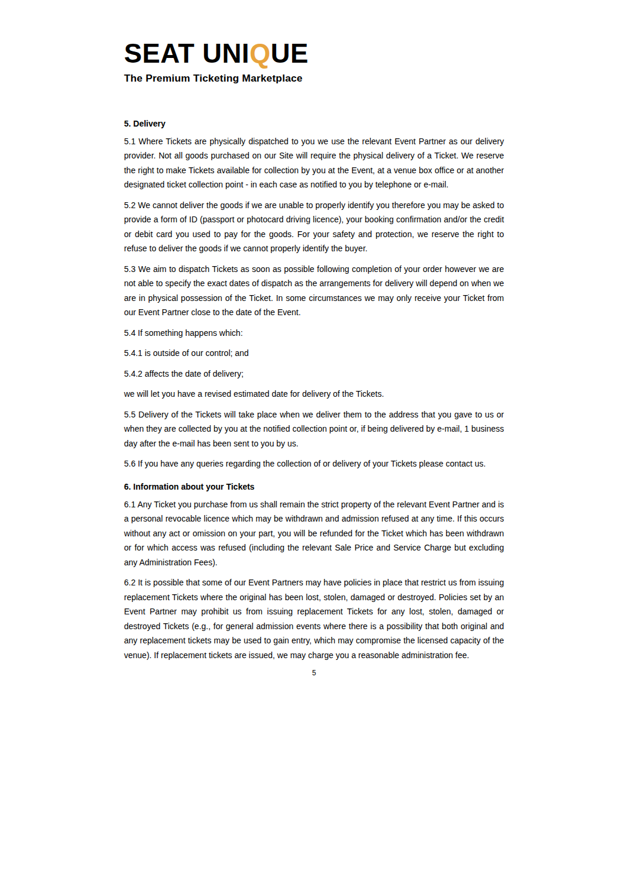SEAT UNIQUE
The Premium Ticketing Marketplace
5. Delivery
5.1 Where Tickets are physically dispatched to you we use the relevant Event Partner as our delivery provider. Not all goods purchased on our Site will require the physical delivery of a Ticket. We reserve the right to make Tickets available for collection by you at the Event, at a venue box office or at another designated ticket collection point - in each case as notified to you by telephone or e-mail.
5.2 We cannot deliver the goods if we are unable to properly identify you therefore you may be asked to provide a form of ID (passport or photocard driving licence), your booking confirmation and/or the credit or debit card you used to pay for the goods. For your safety and protection, we reserve the right to refuse to deliver the goods if we cannot properly identify the buyer.
5.3 We aim to dispatch Tickets as soon as possible following completion of your order however we are not able to specify the exact dates of dispatch as the arrangements for delivery will depend on when we are in physical possession of the Ticket. In some circumstances we may only receive your Ticket from our Event Partner close to the date of the Event.
5.4 If something happens which:
5.4.1 is outside of our control; and
5.4.2 affects the date of delivery;
we will let you have a revised estimated date for delivery of the Tickets.
5.5 Delivery of the Tickets will take place when we deliver them to the address that you gave to us or when they are collected by you at the notified collection point or, if being delivered by e-mail, 1 business day after the e-mail has been sent to you by us.
5.6 If you have any queries regarding the collection of or delivery of your Tickets please contact us.
6. Information about your Tickets
6.1 Any Ticket you purchase from us shall remain the strict property of the relevant Event Partner and is a personal revocable licence which may be withdrawn and admission refused at any time. If this occurs without any act or omission on your part, you will be refunded for the Ticket which has been withdrawn or for which access was refused (including the relevant Sale Price and Service Charge but excluding any Administration Fees).
6.2 It is possible that some of our Event Partners may have policies in place that restrict us from issuing replacement Tickets where the original has been lost, stolen, damaged or destroyed. Policies set by an Event Partner may prohibit us from issuing replacement Tickets for any lost, stolen, damaged or destroyed Tickets (e.g., for general admission events where there is a possibility that both original and any replacement tickets may be used to gain entry, which may compromise the licensed capacity of the venue). If replacement tickets are issued, we may charge you a reasonable administration fee.
5